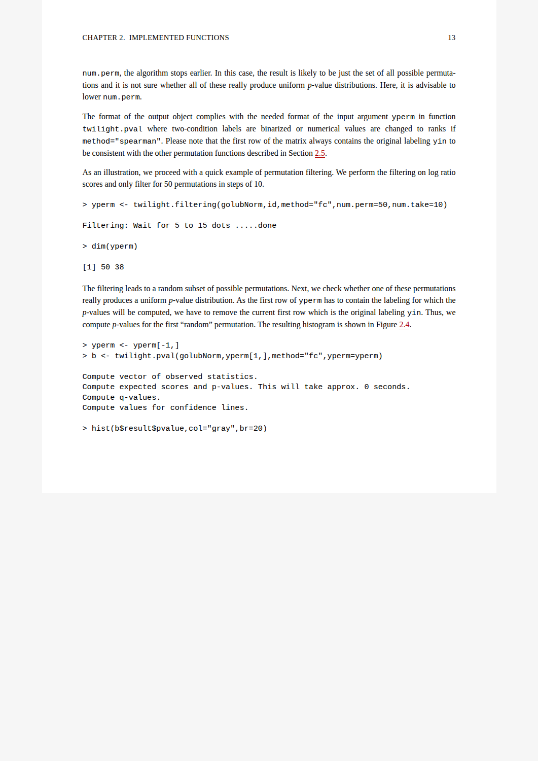CHAPTER 2. IMPLEMENTED FUNCTIONS 13
num.perm, the algorithm stops earlier. In this case, the result is likely to be just the set of all possible permutations and it is not sure whether all of these really produce uniform p-value distributions. Here, it is advisable to lower num.perm.
The format of the output object complies with the needed format of the input argument yperm in function twilight.pval where two-condition labels are binarized or numerical values are changed to ranks if method="spearman". Please note that the first row of the matrix always contains the original labeling yin to be consistent with the other permutation functions described in Section 2.5.
As an illustration, we proceed with a quick example of permutation filtering. We perform the filtering on log ratio scores and only filter for 50 permutations in steps of 10.
> yperm <- twilight.filtering(golubNorm,id,method="fc",num.perm=50,num.take=10)

Filtering: Wait for 5 to 15 dots .....done

> dim(yperm)

[1] 50 38
The filtering leads to a random subset of possible permutations. Next, we check whether one of these permutations really produces a uniform p-value distribution. As the first row of yperm has to contain the labeling for which the p-values will be computed, we have to remove the current first row which is the original labeling yin. Thus, we compute p-values for the first “random” permutation. The resulting histogram is shown in Figure 2.4.
> yperm <- yperm[-1,]
> b <- twilight.pval(golubNorm,yperm[1,],method="fc",yperm=yperm)

Compute vector of observed statistics.
Compute expected scores and p-values. This will take approx. 0 seconds.
Compute q-values.
Compute values for confidence lines.

> hist(b$result$pvalue,col="gray",br=20)